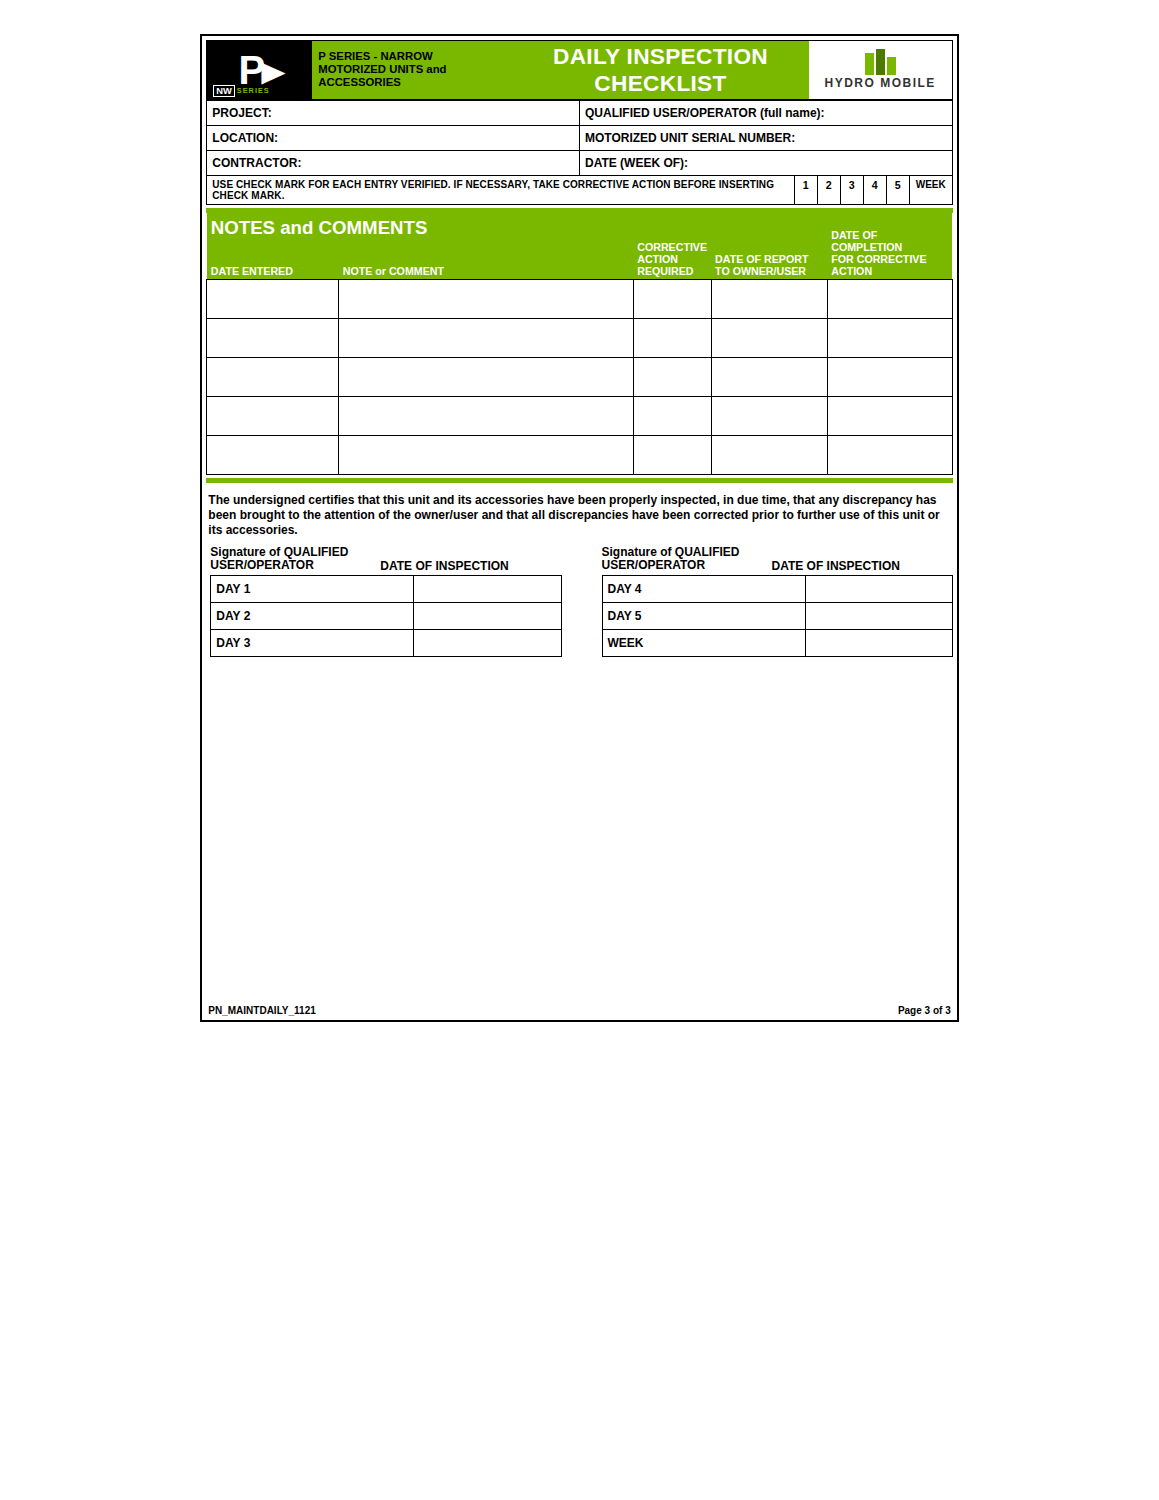P▸
NW SERIES
P SERIES - NARROW
MOTORIZED UNITS and ACCESSORIES
DAILY INSPECTION CHECKLIST
HYDRO MOBILE
| PROJECT: | QUALIFIED USER/OPERATOR (full name): |
| LOCATION: | MOTORIZED UNIT SERIAL NUMBER: |
| CONTRACTOR: | DATE (WEEK OF): |
USE CHECK MARK FOR EACH ENTRY VERIFIED. IF NECESSARY, TAKE CORRECTIVE ACTION BEFORE INSERTING CHECK MARK.
1
2
3
4
5
WEEK
| NOTES and COMMENTS | DATE OF REPORT TO OWNER/USER | DATE OF COMPLETION FOR CORRECTIVE ACTION |
| --- | --- | --- |
| DATE ENTERED | NOTE or COMMENT | CORRECTIVE ACTION REQUIRED |
The undersigned certifies that this unit and its accessories have been properly inspected, in due time, that any discrepancy has been brought to the attention of the owner/user and that all discrepancies have been corrected prior to further use of this unit or its accessories.
Signature of QUALIFIED
USER/OPERATOR
DATE OF INSPECTION
| DAY 1 | |
| DAY 2 | |
| DAY 3 | |
Signature of QUALIFIED
USER/OPERATOR
DATE OF INSPECTION
| DAY 4 | |
| DAY 5 | |
| WEEK | |
PN_MAINTDAILY_1121
Page 3 of 3